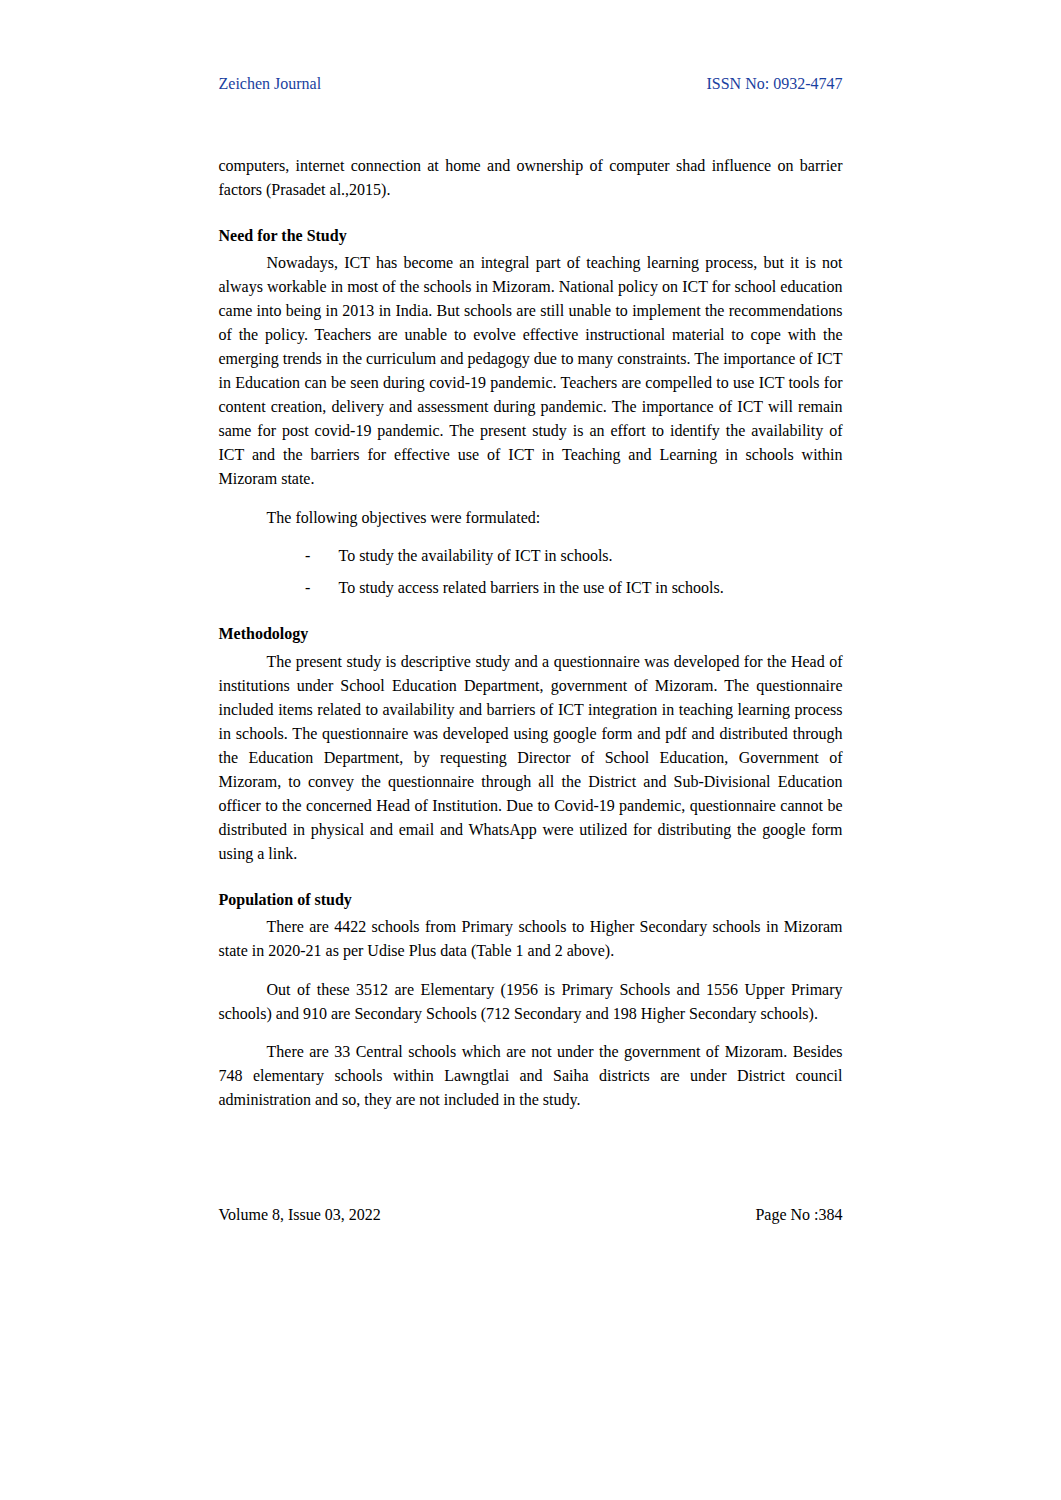Zeichen Journal
ISSN No: 0932-4747
computers, internet connection at home and ownership of computer shad influence on barrier factors (Prasadet al.,2015).
Need for the Study
Nowadays, ICT has become an integral part of teaching learning process, but it is not always workable in most of the schools in Mizoram. National policy on ICT for school education came into being in 2013 in India. But schools are still unable to implement the recommendations of the policy. Teachers are unable to evolve effective instructional material to cope with the emerging trends in the curriculum and pedagogy due to many constraints. The importance of ICT in Education can be seen during covid-19 pandemic. Teachers are compelled to use ICT tools for content creation, delivery and assessment during pandemic. The importance of ICT will remain same for post covid-19 pandemic. The present study is an effort to identify the availability of ICT and the barriers for effective use of ICT in Teaching and Learning in schools within Mizoram state.
The following objectives were formulated:
-
To study the availability of ICT in schools.
-
To study access related barriers in the use of ICT in schools.
Methodology
The present study is descriptive study and a questionnaire was developed for the Head of institutions under School Education Department, government of Mizoram. The questionnaire included items related to availability and barriers of ICT integration in teaching learning process in schools. The questionnaire was developed using google form and pdf and distributed through the Education Department, by requesting Director of School Education, Government of Mizoram, to convey the questionnaire through all the District and Sub-Divisional Education officer to the concerned Head of Institution. Due to Covid-19 pandemic, questionnaire cannot be distributed in physical and email and WhatsApp were utilized for distributing the google form using a link.
Population of study
There are 4422 schools from Primary schools to Higher Secondary schools in Mizoram state in 2020-21 as per Udise Plus data (Table 1 and 2 above).
Out of these 3512 are Elementary (1956 is Primary Schools and 1556 Upper Primary schools) and 910 are Secondary Schools (712 Secondary and 198 Higher Secondary schools).
There are 33 Central schools which are not under the government of Mizoram. Besides 748 elementary schools within Lawngtlai and Saiha districts are under District council administration and so, they are not included in the study.
Volume 8, Issue 03, 2022
Page No :384